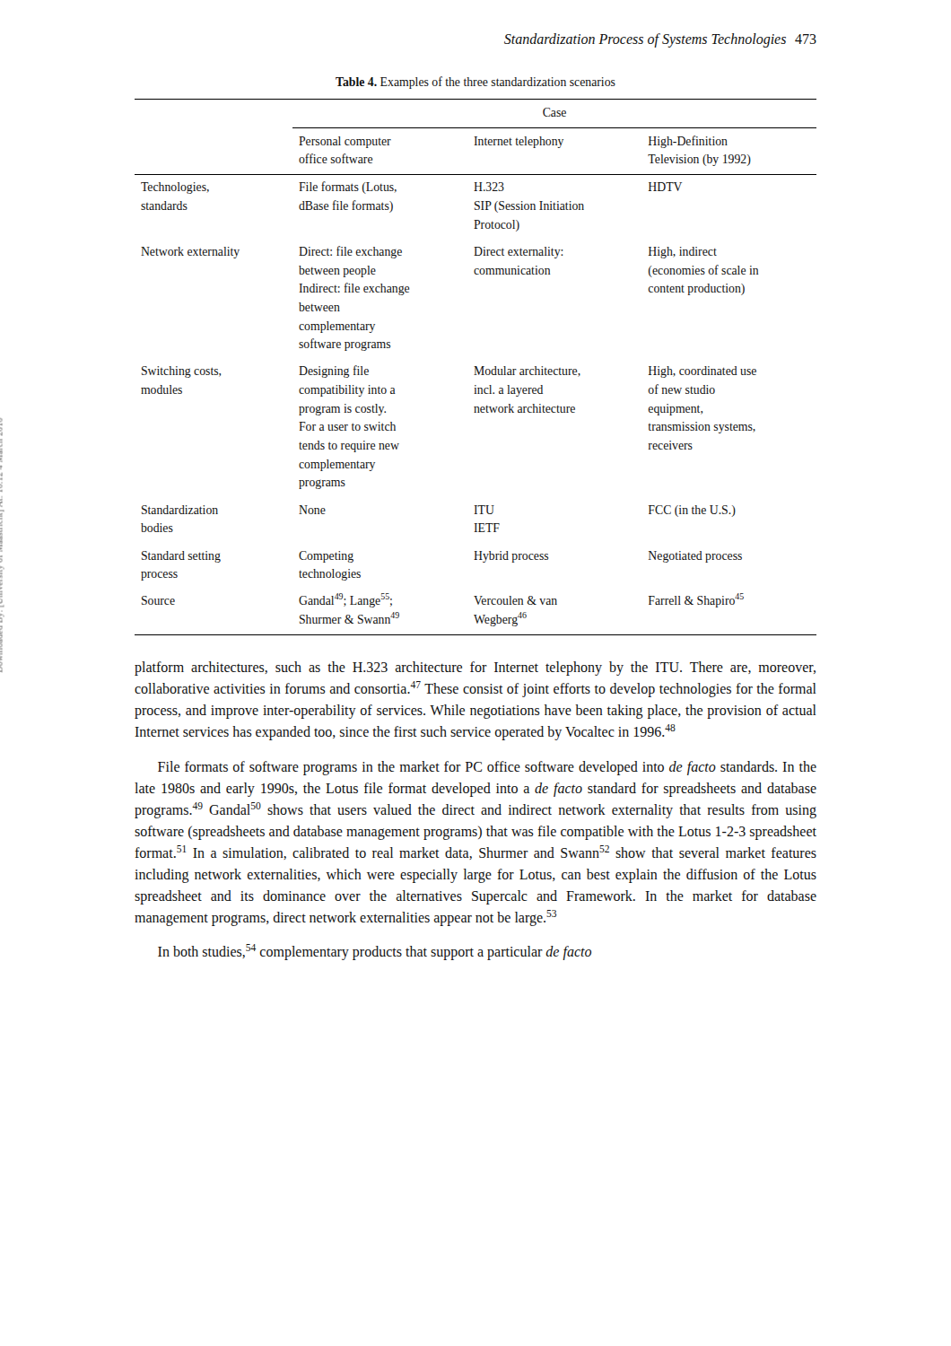Downloaded By: [University of Maastricht] At: 10:12 4 March 2010
Standardization Process of Systems Technologies473
Table 4. Examples of the three standardization scenarios
| | Case |
| --- | --- |
| | Personal computer office software | Internet telephony | High-Definition Television (by 1992) |
| Technologies, standards | File formats (Lotus, dBase file formats) | H.323 SIP (Session Initiation Protocol) | HDTV |
| Network externality | Direct: file exchange between people Indirect: file exchange between complementary software programs | Direct externality: communication | High, indirect (economies of scale in content production) |
| Switching costs, modules | Designing file compatibility into a program is costly. For a user to switch tends to require new complementary programs | Modular architecture, incl. a layered network architecture | High, coordinated use of new studio equipment, transmission systems, receivers |
| Standardization bodies | None | ITU IETF | FCC (in the U.S.) |
| Standard setting process | Competing technologies | Hybrid process | Negotiated process |
| Source | Gandal 49 ; Lange 55 ; Shurmer & Swann 49 | Vercoulen & van Wegberg 46 | Farrell & Shapiro 45 |
platform architectures, such as the H.323 architecture for Internet telephony by the ITU. There are, moreover, collaborative activities in forums and consortia.47 These consist of joint efforts to develop technologies for the formal process, and improve inter-operability of services. While negotiations have been taking place, the provision of actual Internet services has expanded too, since the first such service operated by Vocaltec in 1996.48
File formats of software programs in the market for PC office software developed into de facto standards. In the late 1980s and early 1990s, the Lotus file format developed into a de facto standard for spreadsheets and database programs.49 Gandal50 shows that users valued the direct and indirect network externality that results from using software (spreadsheets and database management programs) that was file compatible with the Lotus 1-2-3 spreadsheet format.51 In a simulation, calibrated to real market data, Shurmer and Swann52 show that several market features including network externalities, which were especially large for Lotus, can best explain the diffusion of the Lotus spreadsheet and its dominance over the alternatives Supercalc and Framework. In the market for database management programs, direct network externalities appear not be large.53
In both studies,54 complementary products that support a particular de facto